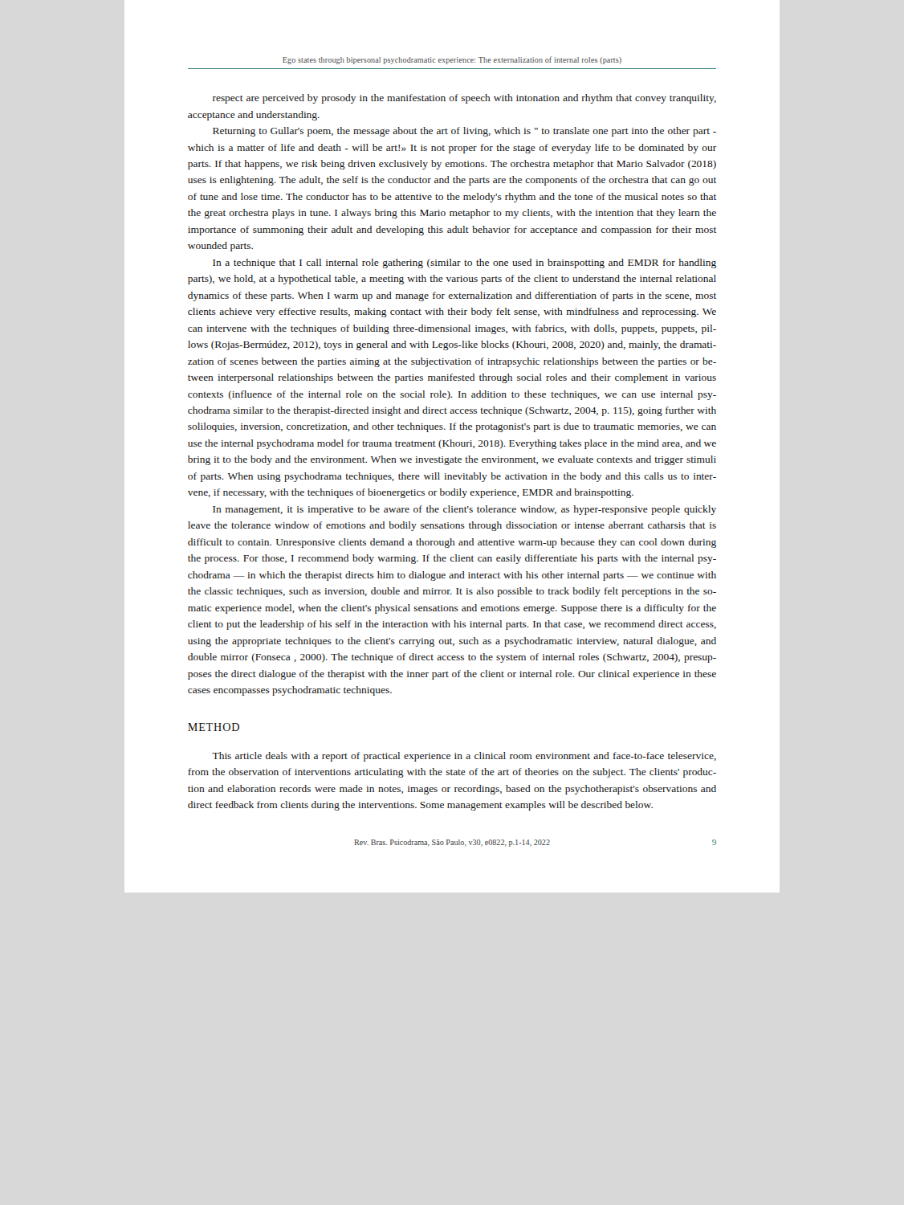Ego states through bipersonal psychodramatic experience: The externalization of internal roles (parts)
respect are perceived by prosody in the manifestation of speech with intonation and rhythm that convey tranquility, acceptance and understanding.
Returning to Gullar's poem, the message about the art of living, which is " to translate one part into the other part -which is a matter of life and death - will be art!» It is not proper for the stage of everyday life to be dominated by our parts. If that happens, we risk being driven exclusively by emotions. The orchestra metaphor that Mario Salvador (2018) uses is enlightening. The adult, the self is the conductor and the parts are the components of the orchestra that can go out of tune and lose time. The conductor has to be attentive to the melody's rhythm and the tone of the musical notes so that the great orchestra plays in tune. I always bring this Mario metaphor to my clients, with the intention that they learn the importance of summoning their adult and developing this adult behavior for acceptance and compassion for their most wounded parts.
In a technique that I call internal role gathering (similar to the one used in brainspotting and EMDR for handling parts), we hold, at a hypothetical table, a meeting with the various parts of the client to understand the internal relational dynamics of these parts. When I warm up and manage for externalization and differentiation of parts in the scene, most clients achieve very effective results, making contact with their body felt sense, with mindfulness and reprocessing. We can intervene with the techniques of building three-dimensional images, with fabrics, with dolls, puppets, puppets, pillows (Rojas-Bermúdez, 2012), toys in general and with Legos-like blocks (Khouri, 2008, 2020) and, mainly, the dramatization of scenes between the parties aiming at the subjectivation of intrapsychic relationships between the parties or between interpersonal relationships between the parties manifested through social roles and their complement in various contexts (influence of the internal role on the social role). In addition to these techniques, we can use internal psychodrama similar to the therapist-directed insight and direct access technique (Schwartz, 2004, p. 115), going further with soliloquies, inversion, concretization, and other techniques. If the protagonist's part is due to traumatic memories, we can use the internal psychodrama model for trauma treatment (Khouri, 2018). Everything takes place in the mind area, and we bring it to the body and the environment. When we investigate the environment, we evaluate contexts and trigger stimuli of parts. When using psychodrama techniques, there will inevitably be activation in the body and this calls us to intervene, if necessary, with the techniques of bioenergetics or bodily experience, EMDR and brainspotting.
In management, it is imperative to be aware of the client's tolerance window, as hyper-responsive people quickly leave the tolerance window of emotions and bodily sensations through dissociation or intense aberrant catharsis that is difficult to contain. Unresponsive clients demand a thorough and attentive warm-up because they can cool down during the process. For those, I recommend body warming. If the client can easily differentiate his parts with the internal psychodrama — in which the therapist directs him to dialogue and interact with his other internal parts — we continue with the classic techniques, such as inversion, double and mirror. It is also possible to track bodily felt perceptions in the somatic experience model, when the client's physical sensations and emotions emerge. Suppose there is a difficulty for the client to put the leadership of his self in the interaction with his internal parts. In that case, we recommend direct access, using the appropriate techniques to the client's carrying out, such as a psychodramatic interview, natural dialogue, and double mirror (Fonseca , 2000). The technique of direct access to the system of internal roles (Schwartz, 2004), presupposes the direct dialogue of the therapist with the inner part of the client or internal role. Our clinical experience in these cases encompasses psychodramatic techniques.
METHOD
This article deals with a report of practical experience in a clinical room environment and face-to-face teleservice, from the observation of interventions articulating with the state of the art of theories on the subject. The clients' production and elaboration records were made in notes, images or recordings, based on the psychotherapist's observations and direct feedback from clients during the interventions. Some management examples will be described below.
Rev. Bras. Psicodrama, São Paulo, v30, e0822, p.1-14, 2022
9